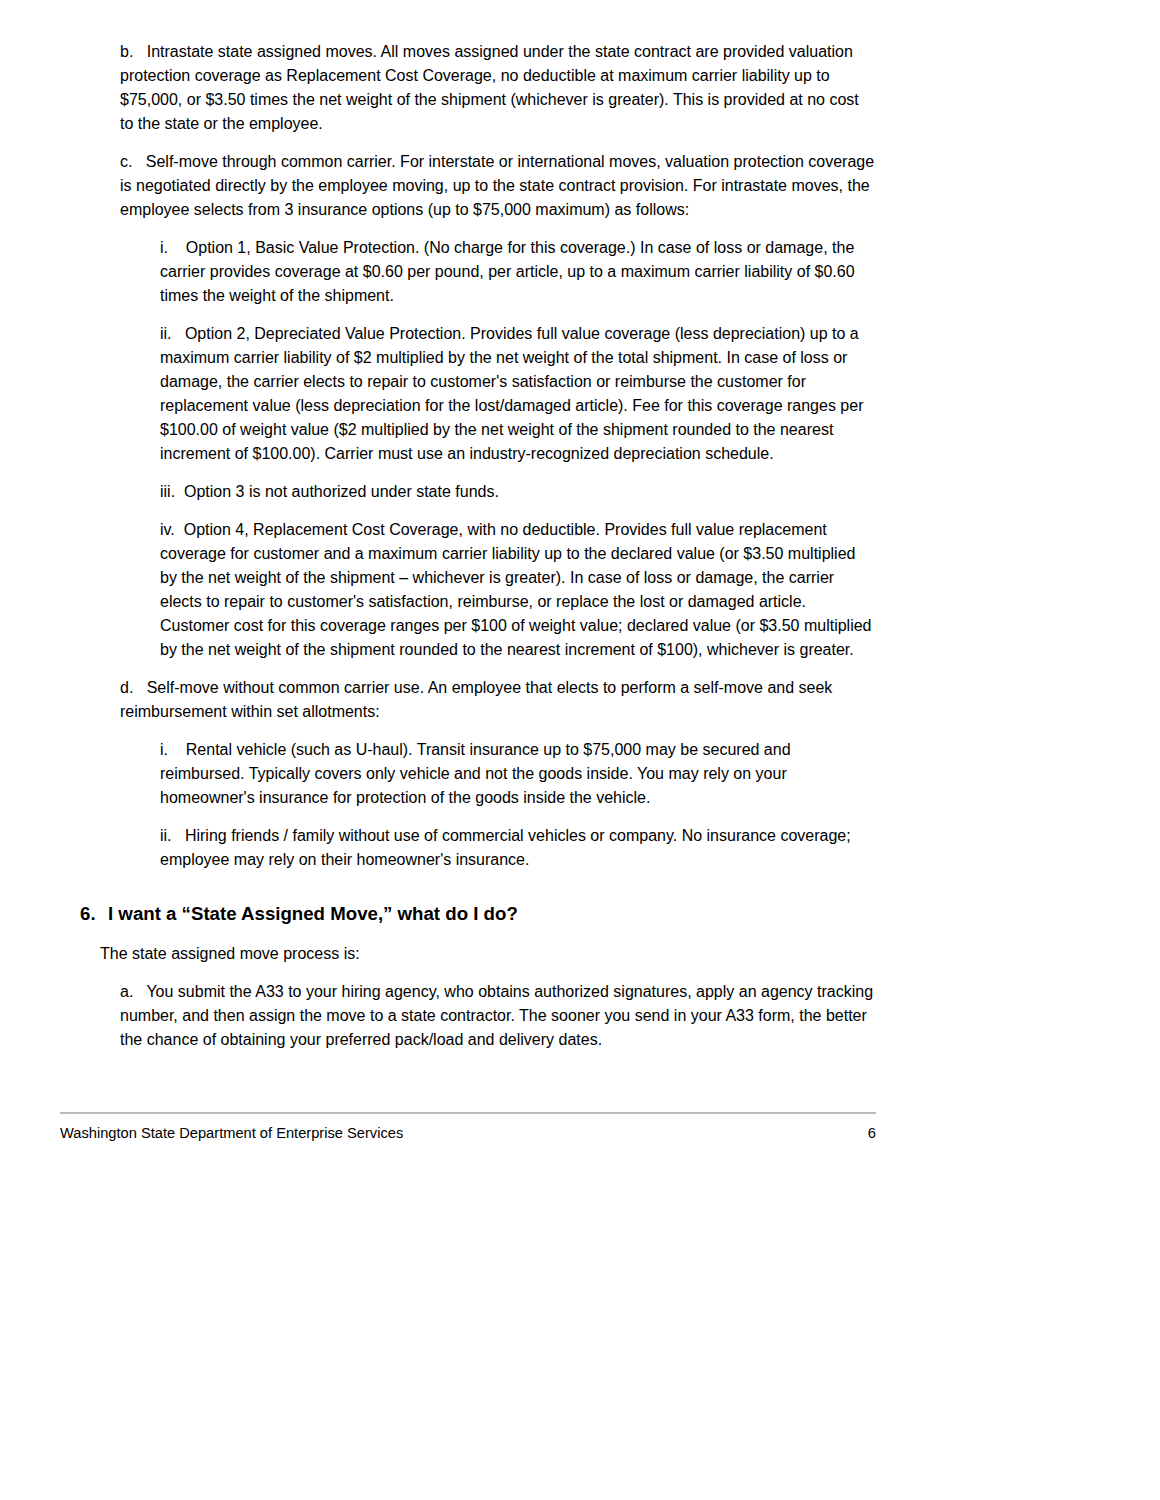b. Intrastate state assigned moves. All moves assigned under the state contract are provided valuation protection coverage as Replacement Cost Coverage, no deductible at maximum carrier liability up to $75,000, or $3.50 times the net weight of the shipment (whichever is greater). This is provided at no cost to the state or the employee.
c. Self-move through common carrier. For interstate or international moves, valuation protection coverage is negotiated directly by the employee moving, up to the state contract provision. For intrastate moves, the employee selects from 3 insurance options (up to $75,000 maximum) as follows:
i. Option 1, Basic Value Protection. (No charge for this coverage.) In case of loss or damage, the carrier provides coverage at $0.60 per pound, per article, up to a maximum carrier liability of $0.60 times the weight of the shipment.
ii. Option 2, Depreciated Value Protection. Provides full value coverage (less depreciation) up to a maximum carrier liability of $2 multiplied by the net weight of the total shipment. In case of loss or damage, the carrier elects to repair to customer's satisfaction or reimburse the customer for replacement value (less depreciation for the lost/damaged article). Fee for this coverage ranges per $100.00 of weight value ($2 multiplied by the net weight of the shipment rounded to the nearest increment of $100.00). Carrier must use an industry-recognized depreciation schedule.
iii. Option 3 is not authorized under state funds.
iv. Option 4, Replacement Cost Coverage, with no deductible. Provides full value replacement coverage for customer and a maximum carrier liability up to the declared value (or $3.50 multiplied by the net weight of the shipment – whichever is greater). In case of loss or damage, the carrier elects to repair to customer's satisfaction, reimburse, or replace the lost or damaged article. Customer cost for this coverage ranges per $100 of weight value; declared value (or $3.50 multiplied by the net weight of the shipment rounded to the nearest increment of $100), whichever is greater.
d. Self-move without common carrier use. An employee that elects to perform a self-move and seek reimbursement within set allotments:
i. Rental vehicle (such as U-haul). Transit insurance up to $75,000 may be secured and reimbursed. Typically covers only vehicle and not the goods inside. You may rely on your homeowner's insurance for protection of the goods inside the vehicle.
ii. Hiring friends / family without use of commercial vehicles or company. No insurance coverage; employee may rely on their homeowner's insurance.
6. I want a “State Assigned Move,” what do I do?
The state assigned move process is:
a. You submit the A33 to your hiring agency, who obtains authorized signatures, apply an agency tracking number, and then assign the move to a state contractor. The sooner you send in your A33 form, the better the chance of obtaining your preferred pack/load and delivery dates.
Washington State Department of Enterprise Services 6